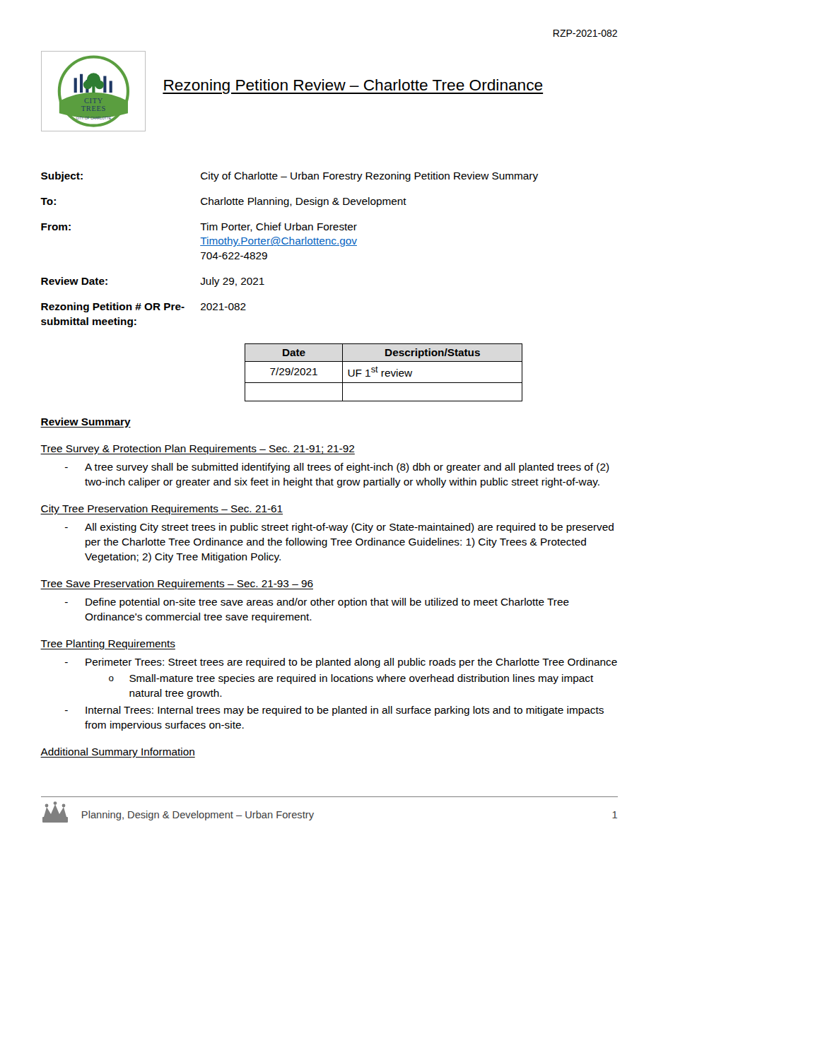RZP-2021-082
CITY TREES CITY OF CHARLOTTE
Rezoning Petition Review – Charlotte Tree Ordinance
| Subject: | City of Charlotte – Urban Forestry Rezoning Petition Review Summary |
| To: | Charlotte Planning, Design & Development |
| From: | Tim Porter, Chief Urban Forester Timothy.Porter@Charlottenc.gov 704-622-4829 |
| Review Date: | July 29, 2021 |
| Rezoning Petition # OR Pre-submittal meeting: | 2021-082 |
| Date | Description/Status |
| --- | --- |
| 7/29/2021 | UF 1 st review |
Review Summary
Tree Survey & Protection Plan Requirements – Sec. 21-91; 21-92
A tree survey shall be submitted identifying all trees of eight-inch (8) dbh or greater and all planted trees of (2) two-inch caliper or greater and six feet in height that grow partially or wholly within public street right-of-way.
City Tree Preservation Requirements – Sec. 21-61
All existing City street trees in public street right-of-way (City or State-maintained) are required to be preserved per the Charlotte Tree Ordinance and the following Tree Ordinance Guidelines: 1) City Trees & Protected Vegetation; 2) City Tree Mitigation Policy.
Tree Save Preservation Requirements – Sec. 21-93 – 96
Define potential on-site tree save areas and/or other option that will be utilized to meet Charlotte Tree Ordinance's commercial tree save requirement.
Tree Planting Requirements
Perimeter Trees: Street trees are required to be planted along all public roads per the Charlotte Tree Ordinance
Small-mature tree species are required in locations where overhead distribution lines may impact natural tree growth.
Internal Trees: Internal trees may be required to be planted in all surface parking lots and to mitigate impacts from impervious surfaces on-site.
Additional Summary Information
Planning, Design & Development – Urban Forestry
1